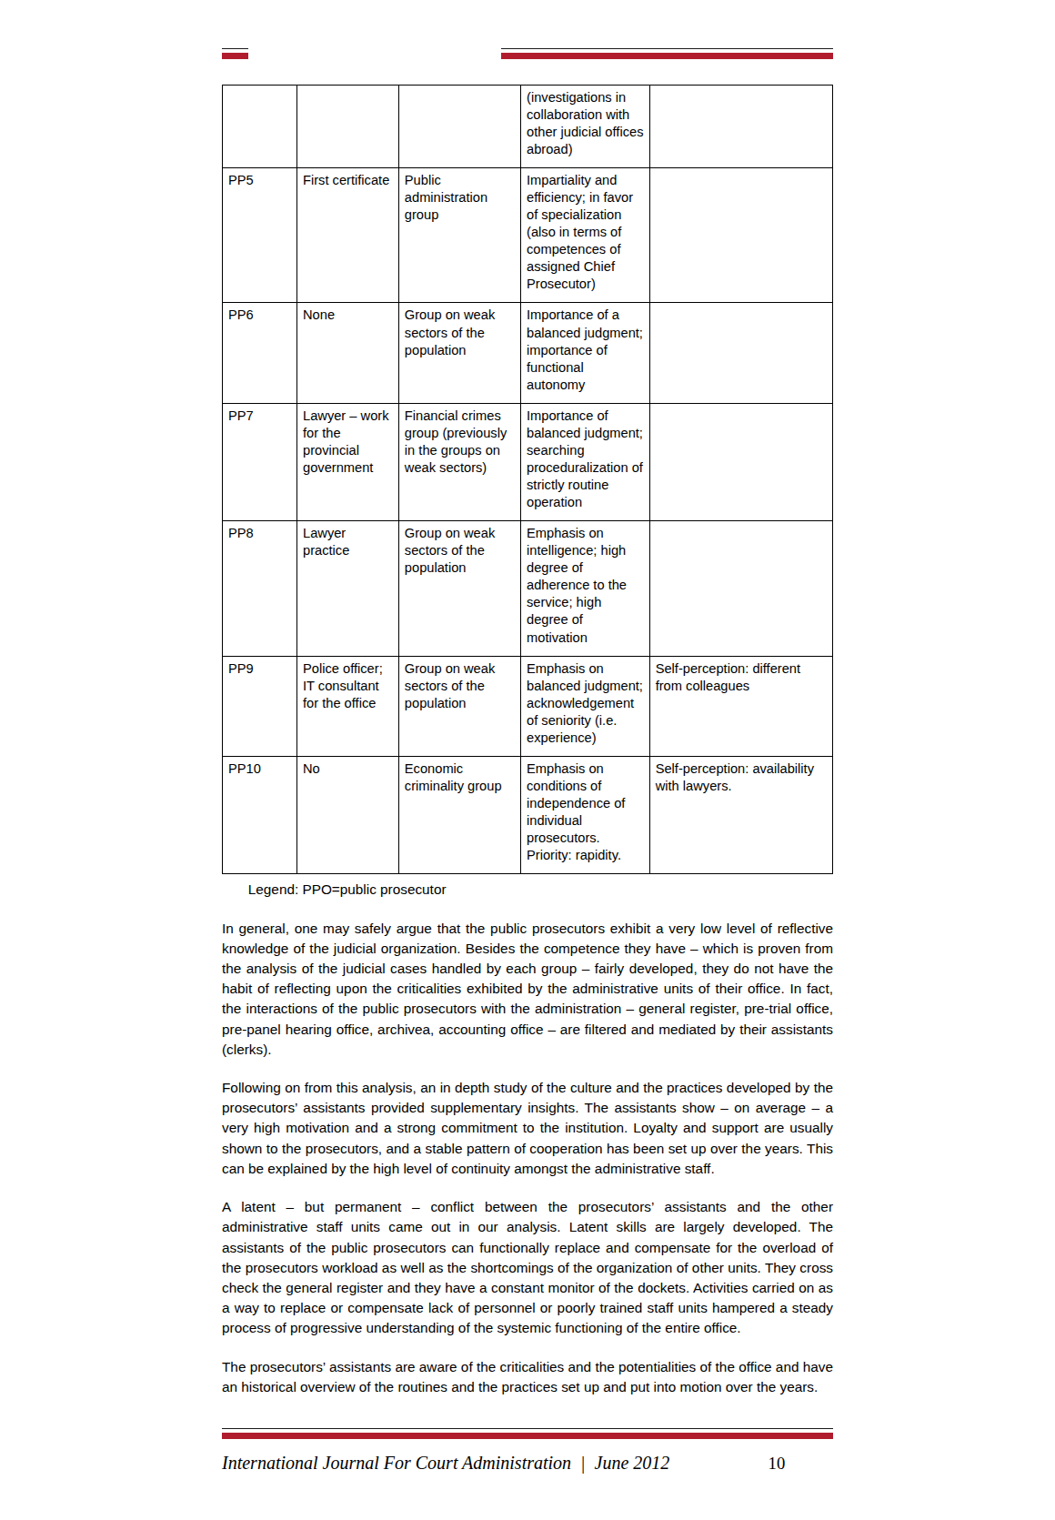| | | | (investigations in collaboration with other judicial offices abroad) | |
| PP5 | First certificate | Public administration group | Impartiality and efficiency; in favor of specialization (also in terms of competences of assigned Chief Prosecutor) | |
| PP6 | None | Group on weak sectors of the population | Importance of a balanced judgment; importance of functional autonomy | |
| PP7 | Lawyer – work for the provincial government | Financial crimes group (previously in the groups on weak sectors) | Importance of balanced judgment; searching proceduralization of strictly routine operation | |
| PP8 | Lawyer practice | Group on weak sectors of the population | Emphasis on intelligence; high degree of adherence to the service; high degree of motivation | |
| PP9 | Police officer; IT consultant for the office | Group on weak sectors of the population | Emphasis on balanced judgment; acknowledgement of seniority (i.e. experience) | Self-perception: different from colleagues |
| PP10 | No | Economic criminality group | Emphasis on conditions of independence of individual prosecutors. Priority: rapidity. | Self-perception: availability with lawyers. |
Legend: PPO=public prosecutor
In general, one may safely argue that the public prosecutors exhibit a very low level of reflective knowledge of the judicial organization. Besides the competence they have – which is proven from the analysis of the judicial cases handled by each group – fairly developed, they do not have the habit of reflecting upon the criticalities exhibited by the administrative units of their office. In fact, the interactions of the public prosecutors with the administration – general register, pre-trial office, pre-panel hearing office, archivea, accounting office – are filtered and mediated by their assistants (clerks).
Following on from this analysis, an in depth study of the culture and the practices developed by the prosecutors’ assistants provided supplementary insights. The assistants show – on average – a very high motivation and a strong commitment to the institution. Loyalty and support are usually shown to the prosecutors, and a stable pattern of cooperation has been set up over the years. This can be explained by the high level of continuity amongst the administrative staff.
A latent – but permanent – conflict between the prosecutors’ assistants and the other administrative staff units came out in our analysis. Latent skills are largely developed. The assistants of the public prosecutors can functionally replace and compensate for the overload of the prosecutors workload as well as the shortcomings of the organization of other units. They cross check the general register and they have a constant monitor of the dockets. Activities carried on as a way to replace or compensate lack of personnel or poorly trained staff units hampered a steady process of progressive understanding of the systemic functioning of the entire office.
The prosecutors’ assistants are aware of the criticalities and the potentialities of the office and have an historical overview of the routines and the practices set up and put into motion over the years.
International Journal For Court Administration | June 2012 10